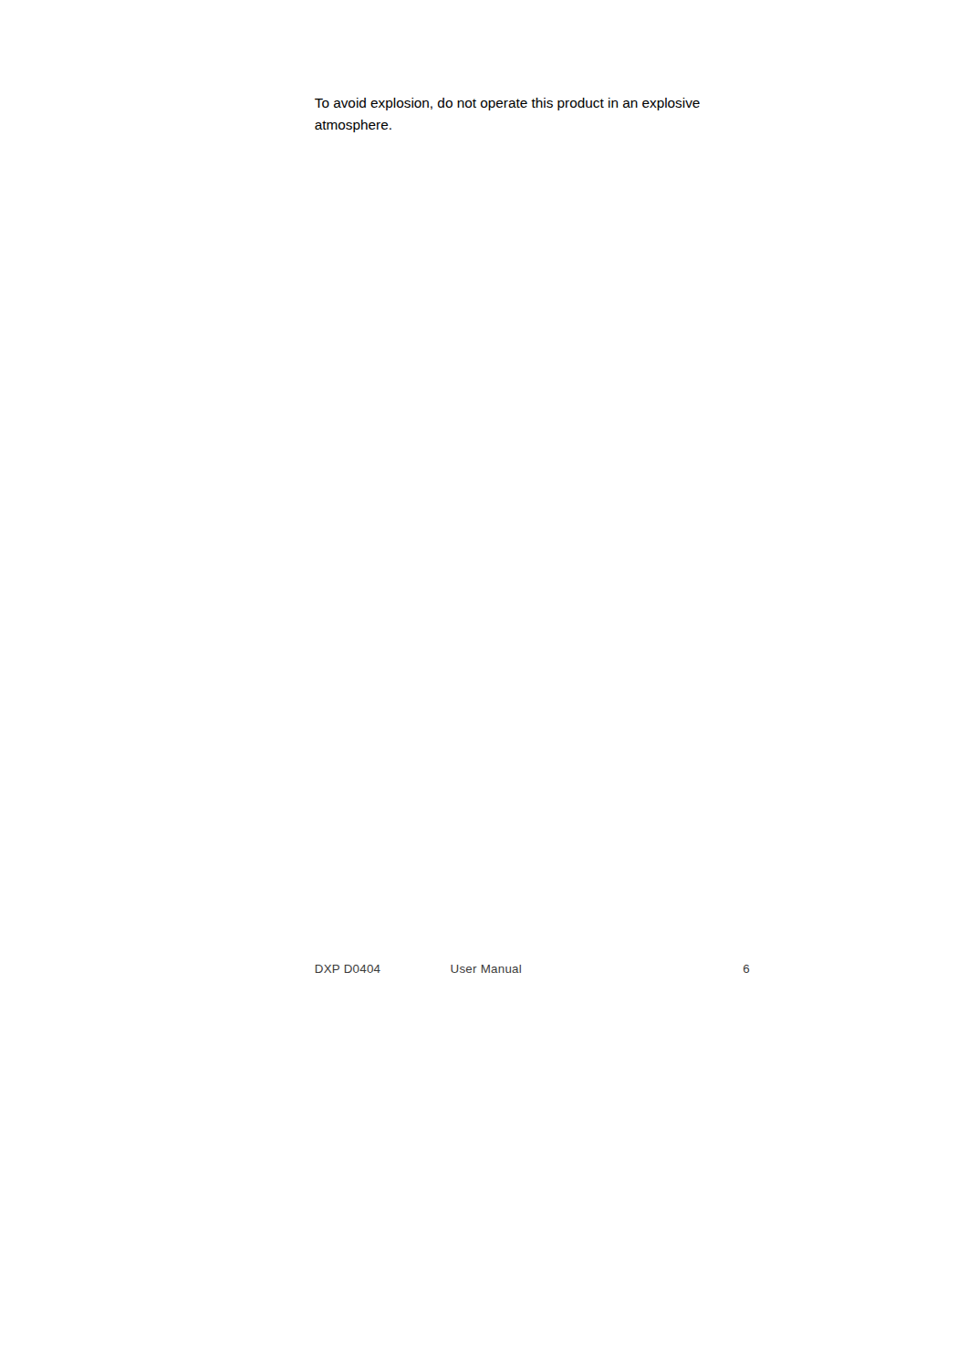To avoid explosion, do not operate this product in an explosive atmosphere.
DXP D0404 User Manual 6